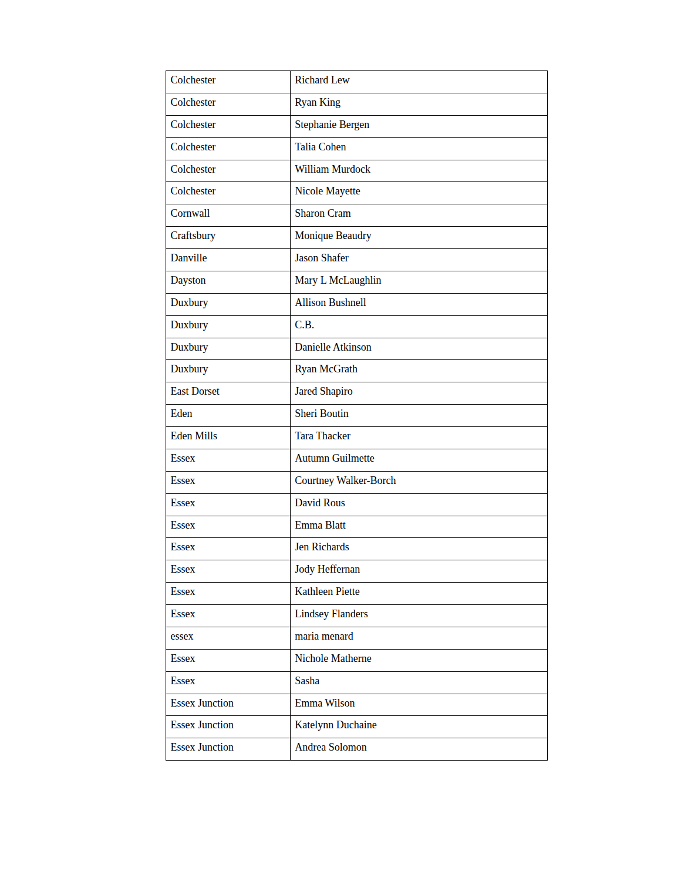| Colchester | Richard Lew |
| Colchester | Ryan King |
| Colchester | Stephanie Bergen |
| Colchester | Talia Cohen |
| Colchester | William Murdock |
| Colchester | Nicole Mayette |
| Cornwall | Sharon Cram |
| Craftsbury | Monique Beaudry |
| Danville | Jason Shafer |
| Dayston | Mary L McLaughlin |
| Duxbury | Allison Bushnell |
| Duxbury | C.B. |
| Duxbury | Danielle Atkinson |
| Duxbury | Ryan McGrath |
| East Dorset | Jared Shapiro |
| Eden | Sheri Boutin |
| Eden Mills | Tara Thacker |
| Essex | Autumn Guilmette |
| Essex | Courtney Walker-Borch |
| Essex | David Rous |
| Essex | Emma Blatt |
| Essex | Jen Richards |
| Essex | Jody Heffernan |
| Essex | Kathleen Piette |
| Essex | Lindsey Flanders |
| essex | maria menard |
| Essex | Nichole Matherne |
| Essex | Sasha |
| Essex Junction | Emma Wilson |
| Essex Junction | Katelynn Duchaine |
| Essex Junction | Andrea Solomon |